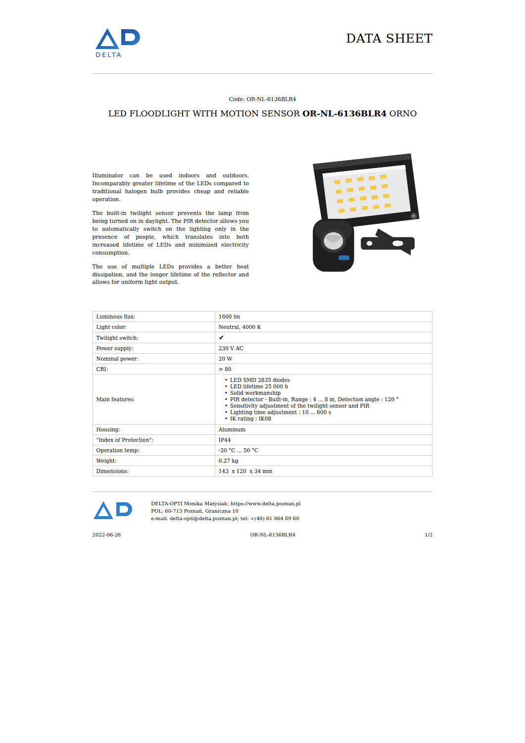DELTA
DATA SHEET
Code: OR-NL-6136BLR4
LED FLOODLIGHT WITH MOTION SENSOR OR-NL-6136BLR4 ORNO
Illuminator can be used indoors and outdoors. Incomparably greater lifetime of the LEDs compared to traditional halogen bulb provides cheap and reliable operation.
The built-in twilight sensor prevents the lamp from being turned on in daylight. The PIR detector allows you to automatically switch on the lighting only in the presence of people, which translates into both increased lifetime of LEDs and minimized electricity consumption.
The use of multiple LEDs provides a better heat dissipation, and the longer lifetime of the reflector and allows for uniform light output.
| Luminous flux: | 1600 lm |
| Light color: | Neutral, 4000 K |
| Twilight switch: | ✔ |
| Power supply: | 230 V AC |
| Nominal power: | 20 W |
| CRI: | > 80 |
| Main features: | LED SMD 2835 diodes LED lifetime 25 000 h Solid workmanship PIR detector - Built-in, Range : 4 ... 8 m, Detection angle : 120 ° Sensitivity adjustment of the twilight sensor and PIR Lighting time adjustment : 10 ... 600 s IK rating : IK08 |
| Housing: | Aluminum |
| "Index of Protection": | IP44 |
| Operation temp: | -20 °C ... 50 °C |
| Weight: | 0.27 kg |
| Dimensions: | 143 x 120 x 34 mm |
DELTA-OPTI Monika Matysiak; https://www.delta.poznan.pl
POL; 60-713 Poznań, Graniczna 10
e-mail: delta-opti@delta.poznan.pl; tel: +(48) 61 864 69 60
2022-06-26 OR-NL-6136BLR4 1/2